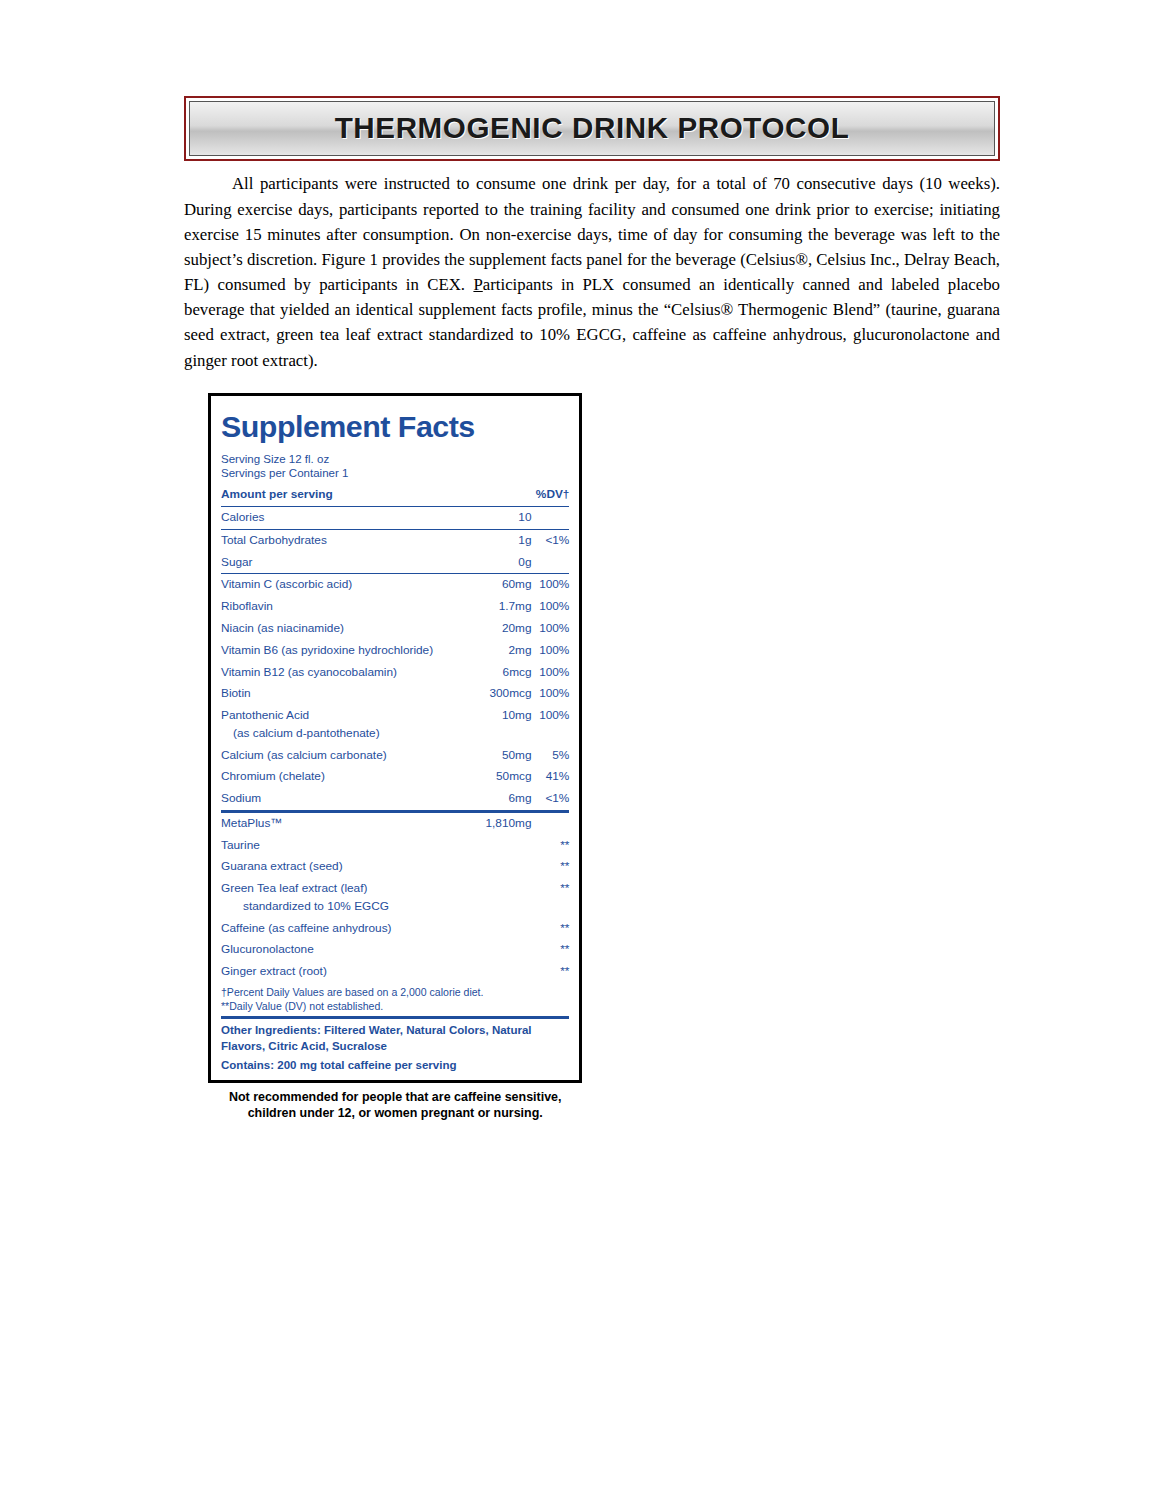THERMOGENIC DRINK PROTOCOL
All participants were instructed to consume one drink per day, for a total of 70 consecutive days (10 weeks). During exercise days, participants reported to the training facility and consumed one drink prior to exercise; initiating exercise 15 minutes after consumption. On non-exercise days, time of day for consuming the beverage was left to the subject’s discretion. Figure 1 provides the supplement facts panel for the beverage (Celsius®, Celsius Inc., Delray Beach, FL) consumed by participants in CEX. Participants in PLX consumed an identically canned and labeled placebo beverage that yielded an identical supplement facts profile, minus the “Celsius® Thermogenic Blend” (taurine, guarana seed extract, green tea leaf extract standardized to 10% EGCG, caffeine as caffeine anhydrous, glucuronolactone and ginger root extract).
Supplement Facts
Serving Size 12 fl. oz
Servings per Container 1
| Amount per serving | | %DV† |
| Calories | 10 | |
| Total Carbohydrates | 1g | <1% |
| Sugar | 0g | |
| Vitamin C (ascorbic acid) | 60mg | 100% |
| Riboflavin | 1.7mg | 100% |
| Niacin (as niacinamide) | 20mg | 100% |
| Vitamin B6 (as pyridoxine hydrochloride) | 2mg | 100% |
| Vitamin B12 (as cyanocobalamin) | 6mcg | 100% |
| Biotin | 300mcg | 100% |
| Pantothenic Acid (as calcium d-pantothenate) | 10mg | 100% |
| Calcium (as calcium carbonate) | 50mg | 5% |
| Chromium (chelate) | 50mcg | 41% |
| Sodium | 6mg | <1% |
| MetaPlus™ | 1,810mg | |
| Taurine | | ** |
| Guarana extract (seed) | | ** |
| Green Tea leaf extract (leaf) standardized to 10% EGCG | | ** |
| Caffeine (as caffeine anhydrous) | | ** |
| Glucuronolactone | | ** |
| Ginger extract (root) | | ** |
†Percent Daily Values are based on a 2,000 calorie diet.
**Daily Value (DV) not established.
Other Ingredients: Filtered Water, Natural Colors, Natural Flavors, Citric Acid, Sucralose
Contains: 200 mg total caffeine per serving
Not recommended for people that are caffeine sensitive,
children under 12, or women pregnant or nursing.